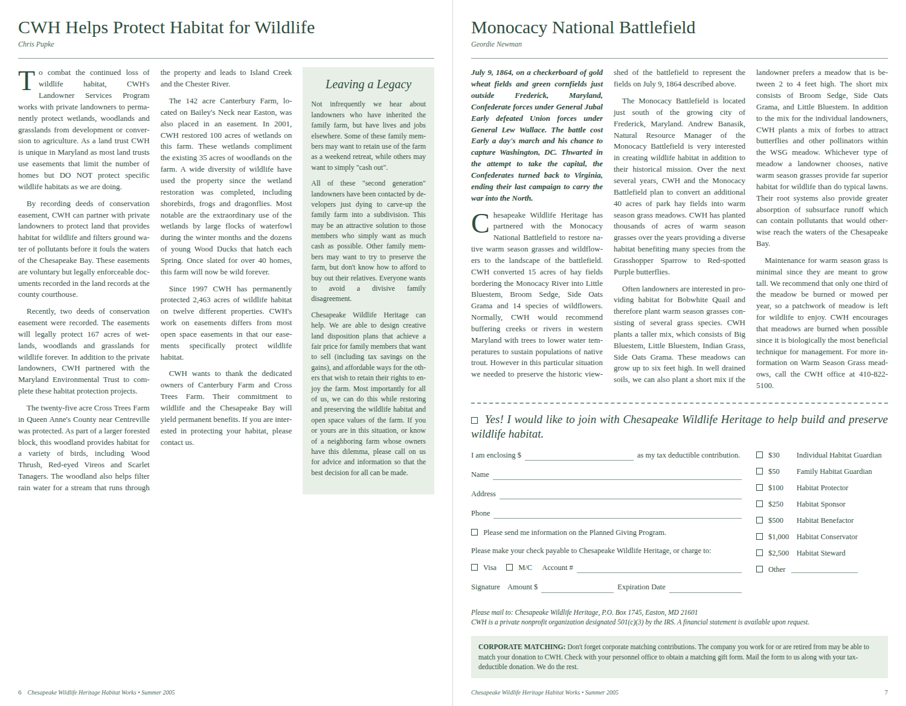CWH Helps Protect Habitat for Wildlife
Chris Pupke
To combat the continued loss of wildlife habitat, CWH's Landowner Services Program works with private landowners to permanently protect wetlands, woodlands and grasslands from development or conversion to agriculture. As a land trust CWH is unique in Maryland as most land trusts use easements that limit the number of homes but DO NOT protect specific wildlife habitats as we are doing.
By recording deeds of conservation easement, CWH can partner with private landowners to protect land that provides habitat for wildlife and filters ground water of pollutants before it fouls the waters of the Chesapeake Bay. These easements are voluntary but legally enforceable documents recorded in the land records at the county courthouse.
Recently, two deeds of conservation easement were recorded. The easements will legally protect 167 acres of wetlands, woodlands and grasslands for wildlife forever. In addition to the private landowners, CWH partnered with the Maryland Environmental Trust to complete these habitat protection projects.
The twenty-five acre Cross Trees Farm in Queen Anne's County near Centreville was protected. As part of a larger forested block, this woodland provides habitat for a variety of birds, including Wood Thrush, Red-eyed Vireos and Scarlet Tanagers. The woodland also helps filter rain water for a stream that runs through the property and leads to Island Creek and the Chester River.
The 142 acre Canterbury Farm, located on Bailey's Neck near Easton, was also placed in an easement. In 2001, CWH restored 100 acres of wetlands on this farm. These wetlands compliment the existing 35 acres of woodlands on the farm. A wide diversity of wildlife have used the property since the wetland restoration was completed, including shorebirds, frogs and dragonflies. Most notable are the extraordinary use of the wetlands by large flocks of waterfowl during the winter months and the dozens of young Wood Ducks that hatch each Spring. Once slated for over 40 homes, this farm will now be wild forever.
Since 1997 CWH has permanently protected 2,463 acres of wildlife habitat on twelve different properties. CWH's work on easements differs from most open space easements in that our easements specifically protect wildlife habitat.
CWH wants to thank the dedicated owners of Canterbury Farm and Cross Trees Farm. Their commitment to wildlife and the Chesapeake Bay will yield permanent benefits. If you are interested in protecting your habitat, please contact us.
Leaving a Legacy
Not infrequently we hear about landowners who have inherited the family farm, but have lives and jobs elsewhere. Some of these family members may want to retain use of the farm as a weekend retreat, while others may want to simply "cash out".
All of these "second generation" landowners have been contacted by developers just dying to carve-up the family farm into a subdivision. This may be an attractive solution to those members who simply want as much cash as possible. Other family members may want to try to preserve the farm, but don't know how to afford to buy out their relatives. Everyone wants to avoid a divisive family disagreement.
Chesapeake Wildlife Heritage can help. We are able to design creative land disposition plans that achieve a fair price for family members that want to sell (including tax savings on the gains), and affordable ways for the others that wish to retain their rights to enjoy the farm. Most importantly for all of us, we can do this while restoring and preserving the wildlife habitat and open space values of the farm. If you or yours are in this situation, or know of a neighboring farm whose owners have this dilemma, please call on us for advice and information so that the best decision for all can be made.
6 Chesapeake Wildlife Heritage Habitat Works • Summer 2005
Monocacy National Battlefield
Geordie Newman
July 9, 1864, on a checkerboard of gold wheat fields and green cornfields just outside Frederick, Maryland, Confederate forces under General Jubal Early defeated Union forces under General Lew Wallace. The battle cost Early a day's march and his chance to capture Washington, DC. Thwarted in the attempt to take the capital, the Confederates turned back to Virginia, ending their last campaign to carry the war into the North.
Chesapeake Wildlife Heritage has partnered with the Monocacy National Battlefield to restore native warm season grasses and wildflowers to the landscape of the battlefield. CWH converted 15 acres of hay fields bordering the Monocacy River into Little Bluestem, Broom Sedge, Side Oats Grama and 14 species of wildflowers. Normally, CWH would recommend buffering creeks or rivers in western Maryland with trees to lower water temperatures to sustain populations of native trout. However in this particular situation we needed to preserve the historic viewshed of the battlefield to represent the fields on July 9, 1864 described above.
The Monocacy Battlefield is located just south of the growing city of Frederick, Maryland. Andrew Banasik, Natural Resource Manager of the Monocacy Battlefield is very interested in creating wildlife habitat in addition to their historical mission. Over the next several years, CWH and the Monocacy Battlefield plan to convert an additional 40 acres of park hay fields into warm season grass meadows. CWH has planted thousands of acres of warm season grasses over the years providing a diverse habitat benefiting many species from the Grasshopper Sparrow to Red-spotted Purple butterflies.
Often landowners are interested in providing habitat for Bobwhite Quail and therefore plant warm season grasses consisting of several grass species. CWH plants a taller mix, which consists of Big Bluestem, Little Bluestem, Indian Grass, Side Oats Grama. These meadows can grow up to six feet high. In well drained soils, we can also plant a short mix if the landowner prefers a meadow that is between 2 to 4 feet high. The short mix consists of Broom Sedge, Side Oats Grama, and Little Bluestem. In addition to the mix for the individual landowners, CWH plants a mix of forbes to attract butterflies and other pollinators within the WSG meadow. Whichever type of meadow a landowner chooses, native warm season grasses provide far superior habitat for wildlife than do typical lawns. Their root systems also provide greater absorption of subsurface runoff which can contain pollutants that would otherwise reach the waters of the Chesapeake Bay.
Maintenance for warm season grass is minimal since they are meant to grow tall. We recommend that only one third of the meadow be burned or mowed per year, so a patchwork of meadow is left for wildlife to enjoy. CWH encourages that meadows are burned when possible since it is biologically the most beneficial technique for management. For more information on Warm Season Grass meadows, call the CWH office at 410-822-5100.
Yes! I would like to join with Chesapeake Wildlife Heritage to help build and preserve wildlife habitat.
I am enclosing $ as my tax deductible contribution.
Name
Address
Phone
Please send me information on the Planned Giving Program.
Please make your check payable to Chesapeake Wildlife Heritage, or charge to:
Visa M/C Account #
Signature Amount $ Expiration Date
$30 Individual Habitat Guardian
$50 Family Habitat Guardian
$100 Habitat Protector
$250 Habitat Sponsor
$500 Habitat Benefactor
$1,000 Habitat Conservator
$2,500 Habitat Steward
Other
Please mail to: Chesapeake Wildlife Heritage, P.O. Box 1745, Easton, MD 21601
CWH is a private nonprofit organization designated 501(c)(3) by the IRS. A financial statement is available upon request.
CORPORATE MATCHING: Don't forget corporate matching contributions. The company you work for or are retired from may be able to match your donation to CWH. Check with your personnel office to obtain a matching gift form. Mail the form to us along with your tax-deductible donation. We do the rest.
Chesapeake Wildlife Heritage Habitat Works • Summer 2005 7